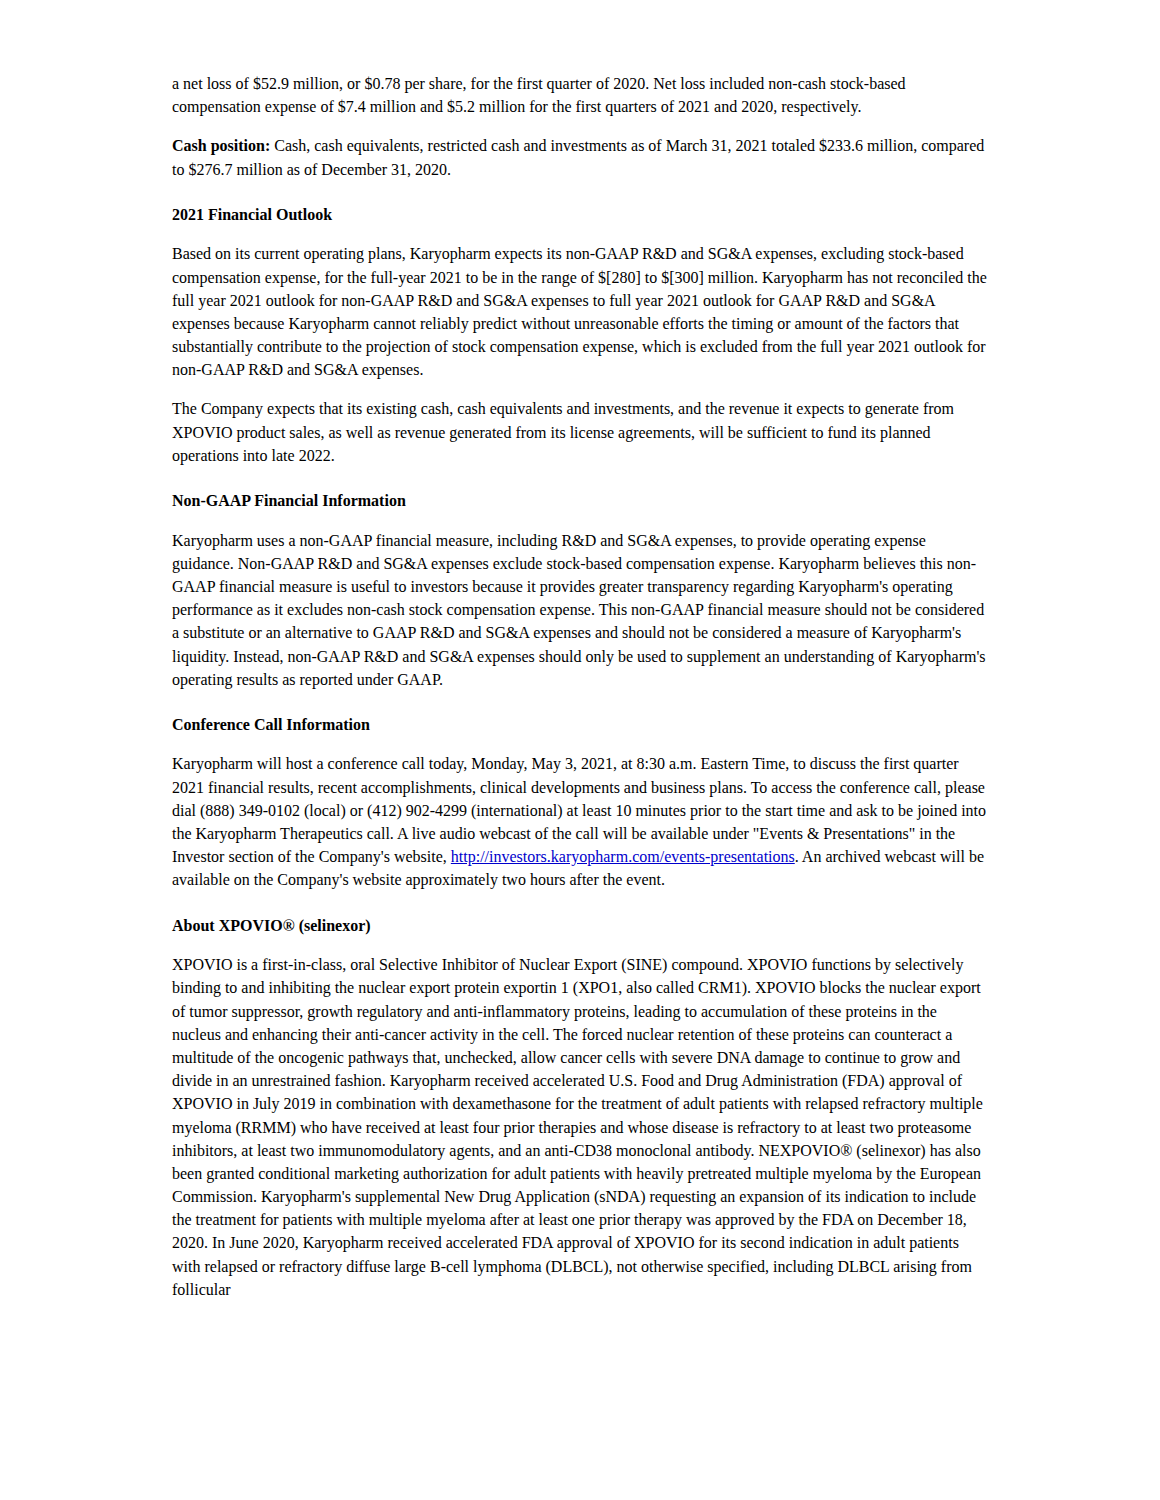a net loss of $52.9 million, or $0.78 per share, for the first quarter of 2020. Net loss included non-cash stock-based compensation expense of $7.4 million and $5.2 million for the first quarters of 2021 and 2020, respectively.
Cash position: Cash, cash equivalents, restricted cash and investments as of March 31, 2021 totaled $233.6 million, compared to $276.7 million as of December 31, 2020.
2021 Financial Outlook
Based on its current operating plans, Karyopharm expects its non-GAAP R&D and SG&A expenses, excluding stock-based compensation expense, for the full-year 2021 to be in the range of $[280] to $[300] million. Karyopharm has not reconciled the full year 2021 outlook for non-GAAP R&D and SG&A expenses to full year 2021 outlook for GAAP R&D and SG&A expenses because Karyopharm cannot reliably predict without unreasonable efforts the timing or amount of the factors that substantially contribute to the projection of stock compensation expense, which is excluded from the full year 2021 outlook for non-GAAP R&D and SG&A expenses.
The Company expects that its existing cash, cash equivalents and investments, and the revenue it expects to generate from XPOVIO product sales, as well as revenue generated from its license agreements, will be sufficient to fund its planned operations into late 2022.
Non-GAAP Financial Information
Karyopharm uses a non-GAAP financial measure, including R&D and SG&A expenses, to provide operating expense guidance. Non-GAAP R&D and SG&A expenses exclude stock-based compensation expense. Karyopharm believes this non-GAAP financial measure is useful to investors because it provides greater transparency regarding Karyopharm's operating performance as it excludes non-cash stock compensation expense. This non-GAAP financial measure should not be considered a substitute or an alternative to GAAP R&D and SG&A expenses and should not be considered a measure of Karyopharm's liquidity. Instead, non-GAAP R&D and SG&A expenses should only be used to supplement an understanding of Karyopharm's operating results as reported under GAAP.
Conference Call Information
Karyopharm will host a conference call today, Monday, May 3, 2021, at 8:30 a.m. Eastern Time, to discuss the first quarter 2021 financial results, recent accomplishments, clinical developments and business plans. To access the conference call, please dial (888) 349-0102 (local) or (412) 902-4299 (international) at least 10 minutes prior to the start time and ask to be joined into the Karyopharm Therapeutics call. A live audio webcast of the call will be available under "Events & Presentations" in the Investor section of the Company's website, http://investors.karyopharm.com/events-presentations. An archived webcast will be available on the Company's website approximately two hours after the event.
About XPOVIO® (selinexor)
XPOVIO is a first-in-class, oral Selective Inhibitor of Nuclear Export (SINE) compound. XPOVIO functions by selectively binding to and inhibiting the nuclear export protein exportin 1 (XPO1, also called CRM1). XPOVIO blocks the nuclear export of tumor suppressor, growth regulatory and anti-inflammatory proteins, leading to accumulation of these proteins in the nucleus and enhancing their anti-cancer activity in the cell. The forced nuclear retention of these proteins can counteract a multitude of the oncogenic pathways that, unchecked, allow cancer cells with severe DNA damage to continue to grow and divide in an unrestrained fashion. Karyopharm received accelerated U.S. Food and Drug Administration (FDA) approval of XPOVIO in July 2019 in combination with dexamethasone for the treatment of adult patients with relapsed refractory multiple myeloma (RRMM) who have received at least four prior therapies and whose disease is refractory to at least two proteasome inhibitors, at least two immunomodulatory agents, and an anti-CD38 monoclonal antibody. NEXPOVIO® (selinexor) has also been granted conditional marketing authorization for adult patients with heavily pretreated multiple myeloma by the European Commission. Karyopharm's supplemental New Drug Application (sNDA) requesting an expansion of its indication to include the treatment for patients with multiple myeloma after at least one prior therapy was approved by the FDA on December 18, 2020. In June 2020, Karyopharm received accelerated FDA approval of XPOVIO for its second indication in adult patients with relapsed or refractory diffuse large B-cell lymphoma (DLBCL), not otherwise specified, including DLBCL arising from follicular